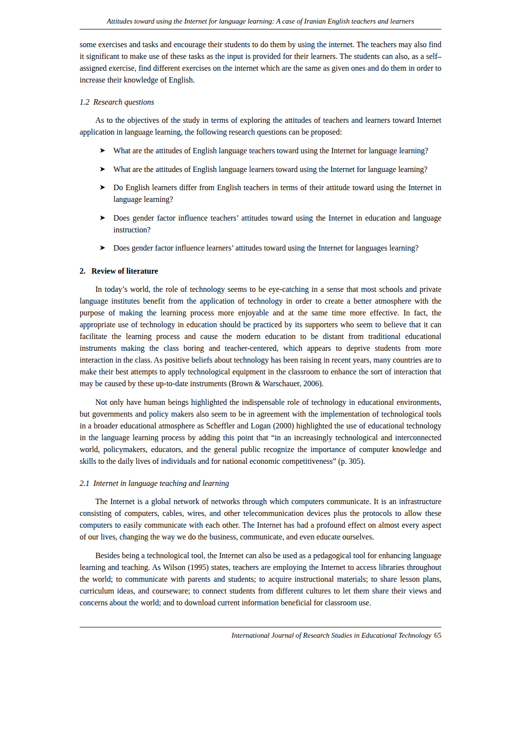Attitudes toward using the Internet for language learning: A case of Iranian English teachers and learners
some exercises and tasks and encourage their students to do them by using the internet. The teachers may also find it significant to make use of these tasks as the input is provided for their learners. The students can also, as a self–assigned exercise, find different exercises on the internet which are the same as given ones and do them in order to increase their knowledge of English.
1.2 Research questions
As to the objectives of the study in terms of exploring the attitudes of teachers and learners toward Internet application in language learning, the following research questions can be proposed:
What are the attitudes of English language teachers toward using the Internet for language learning?
What are the attitudes of English language learners toward using the Internet for language learning?
Do English learners differ from English teachers in terms of their attitude toward using the Internet in language learning?
Does gender factor influence teachers’ attitudes toward using the Internet in education and language instruction?
Does gender factor influence learners’ attitudes toward using the Internet for languages learning?
2. Review of literature
In today’s world, the role of technology seems to be eye-catching in a sense that most schools and private language institutes benefit from the application of technology in order to create a better atmosphere with the purpose of making the learning process more enjoyable and at the same time more effective. In fact, the appropriate use of technology in education should be practiced by its supporters who seem to believe that it can facilitate the learning process and cause the modern education to be distant from traditional educational instruments making the class boring and teacher-centered, which appears to deprive students from more interaction in the class. As positive beliefs about technology has been raising in recent years, many countries are to make their best attempts to apply technological equipment in the classroom to enhance the sort of interaction that may be caused by these up-to-date instruments (Brown & Warschauer, 2006).
Not only have human beings highlighted the indispensable role of technology in educational environments, but governments and policy makers also seem to be in agreement with the implementation of technological tools in a broader educational atmosphere as Scheffler and Logan (2000) highlighted the use of educational technology in the language learning process by adding this point that “in an increasingly technological and interconnected world, policymakers, educators, and the general public recognize the importance of computer knowledge and skills to the daily lives of individuals and for national economic competitiveness” (p. 305).
2.1 Internet in language teaching and learning
The Internet is a global network of networks through which computers communicate. It is an infrastructure consisting of computers, cables, wires, and other telecommunication devices plus the protocols to allow these computers to easily communicate with each other. The Internet has had a profound effect on almost every aspect of our lives, changing the way we do the business, communicate, and even educate ourselves.
Besides being a technological tool, the Internet can also be used as a pedagogical tool for enhancing language learning and teaching. As Wilson (1995) states, teachers are employing the Internet to access libraries throughout the world; to communicate with parents and students; to acquire instructional materials; to share lesson plans, curriculum ideas, and courseware; to connect students from different cultures to let them share their views and concerns about the world; and to download current information beneficial for classroom use.
International Journal of Research Studies in Educational Technology65